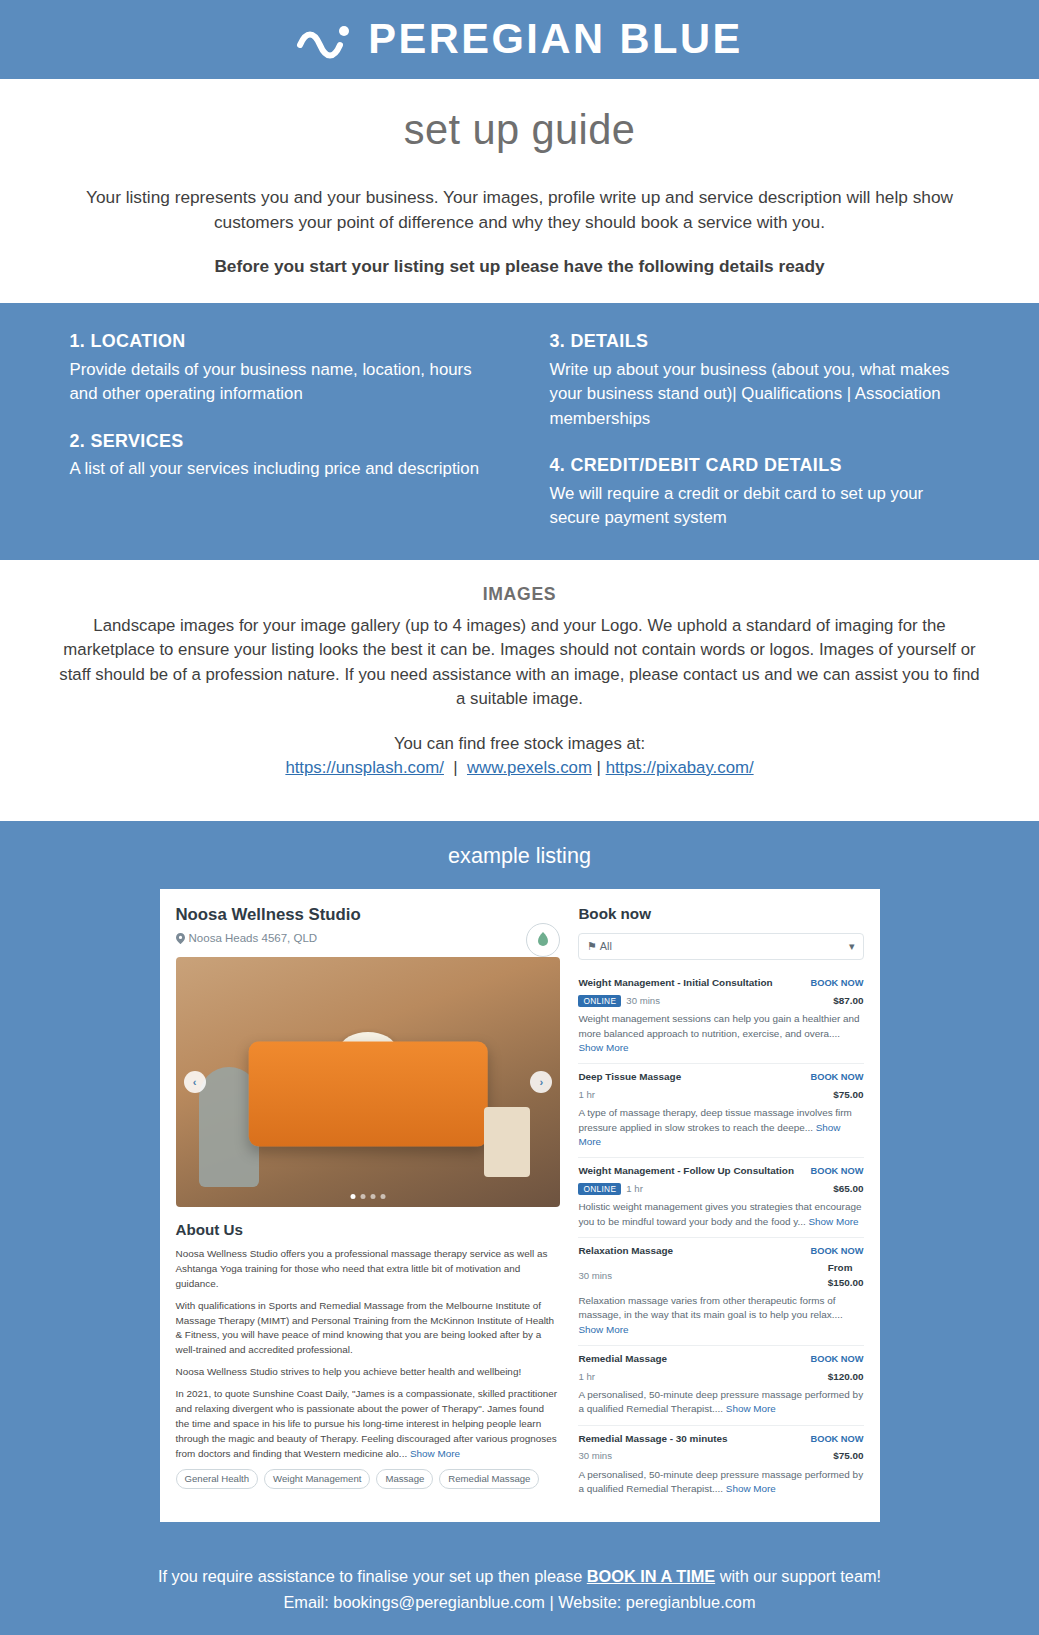Peregian Blue
set up guide
Your listing represents you and your business. Your images, profile write up and service description will help show customers your point of difference and why they should book a service with you.
Before you start your listing set up please have the following details ready
1. Location
Provide details of your business name, location, hours and other operating information
2. Services
A list of all your services including price and description
3. Details
Write up about your business (about you, what makes your business stand out)| Qualifications | Association memberships
4. Credit/Debit Card Details
We will require a credit or debit card to set up your secure payment system
Images
Landscape images for your image gallery (up to 4 images) and your Logo. We uphold a standard of imaging for the marketplace to ensure your listing looks the best it can be. Images should not contain words or logos. Images of yourself or staff should be of a profession nature. If you need assistance with an image, please contact us and we can assist you to find a suitable image.
You can find free stock images at:
https://unsplash.com/ | www.pexels.com | https://pixabay.com/
example listing
Noosa Wellness Studio
Noosa Heads 4567, QLD
‹
›
About Us
Noosa Wellness Studio offers you a professional massage therapy service as well as Ashtanga Yoga training for those who need that extra little bit of motivation and guidance.
With qualifications in Sports and Remedial Massage from the Melbourne Institute of Massage Therapy (MIMT) and Personal Training from the McKinnon Institute of Health & Fitness, you will have peace of mind knowing that you are being looked after by a well-trained and accredited professional.
Noosa Wellness Studio strives to help you achieve better health and wellbeing!
In 2021, to quote Sunshine Coast Daily, "James is a compassionate, skilled practitioner and relaxing divergent who is passionate about the power of Therapy". James found the time and space in his life to pursue his long-time interest in helping people learn through the magic and beauty of Therapy. Feeling discouraged after various prognoses from doctors and finding that Western medicine alo... Show More
General Health Weight Management Massage Remedial Massage
Book now
⚑ All ▾
Weight Management - Initial Consultation BOOK NOW
ONLINE 30 mins $87.00
Weight management sessions can help you gain a healthier and more balanced approach to nutrition, exercise, and overa.... Show More
Deep Tissue Massage BOOK NOW
1 hr $75.00
A type of massage therapy, deep tissue massage involves firm pressure applied in slow strokes to reach the deepe... Show More
Weight Management - Follow Up Consultation BOOK NOW
ONLINE 1 hr $65.00
Holistic weight management gives you strategies that encourage you to be mindful toward your body and the food y... Show More
Relaxation Massage BOOK NOW
30 mins From
$150.00
Relaxation massage varies from other therapeutic forms of massage, in the way that its main goal is to help you relax.... Show More
Remedial Massage BOOK NOW
1 hr $120.00
A personalised, 50-minute deep pressure massage performed by a qualified Remedial Therapist.... Show More
Remedial Massage - 30 minutes BOOK NOW
30 mins $75.00
A personalised, 50-minute deep pressure massage performed by a qualified Remedial Therapist.... Show More
If you require assistance to finalise your set up then please BOOK IN A TIME with our support team!
Email: bookings@peregianblue.com | Website: peregianblue.com